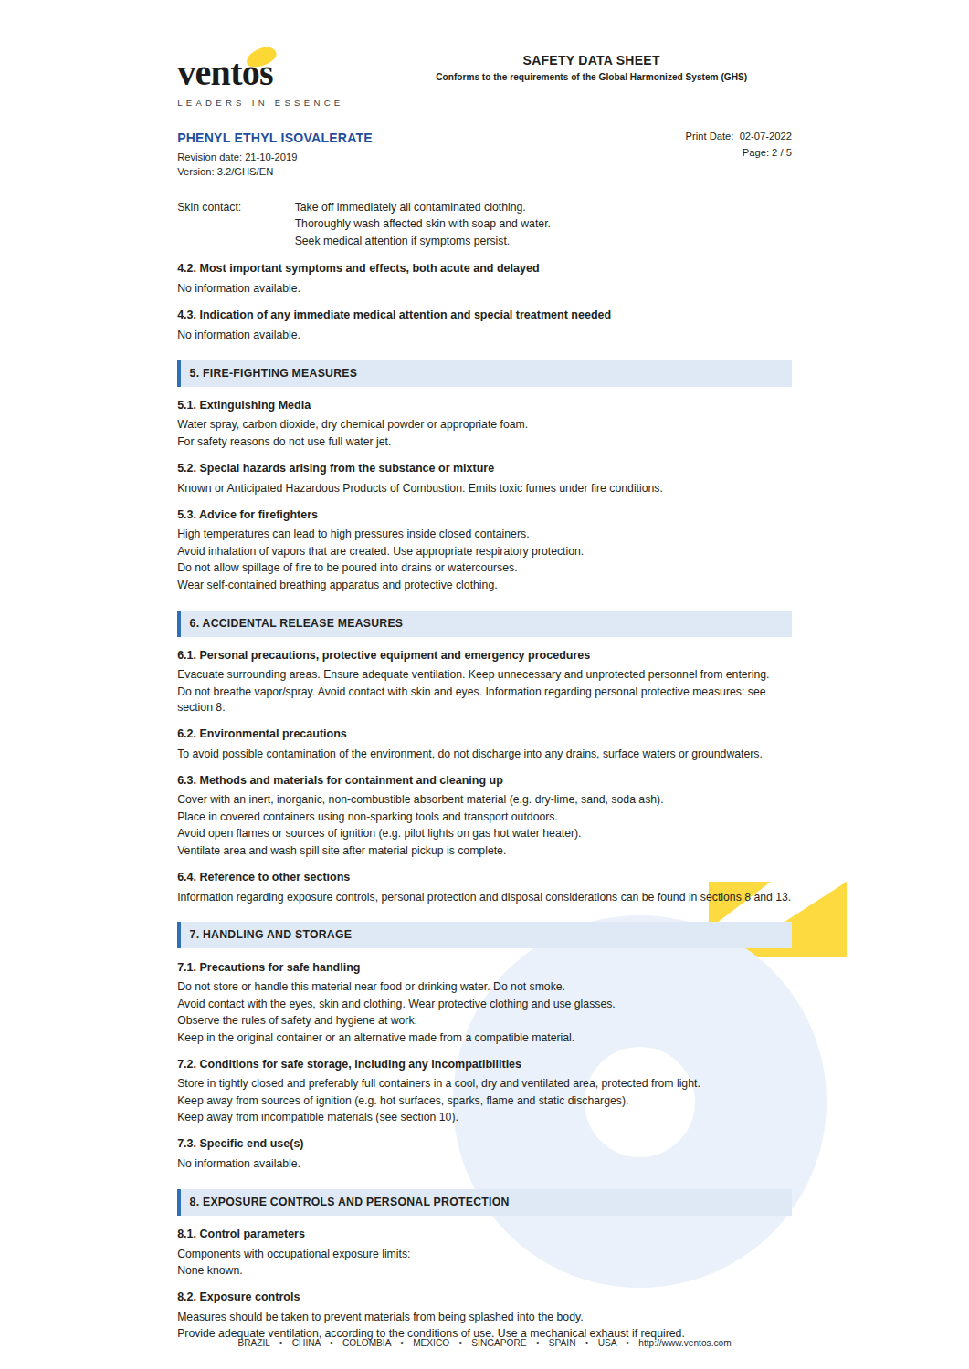ventos
LEADERS IN ESSENCE
SAFETY DATA SHEET
Conforms to the requirements of the Global Harmonized System (GHS)
PHENYL ETHYL ISOVALERATE
Revision date: 21-10-2019
Version: 3.2/GHS/EN
Print Date: 02-07-2022
Page: 2 / 5
Skin contact:
Take off immediately all contaminated clothing.
Thoroughly wash affected skin with soap and water.
Seek medical attention if symptoms persist.
4.2. Most important symptoms and effects, both acute and delayed
No information available.
4.3. Indication of any immediate medical attention and special treatment needed
No information available.
5. FIRE-FIGHTING MEASURES
5.1. Extinguishing Media
Water spray, carbon dioxide, dry chemical powder or appropriate foam.
For safety reasons do not use full water jet.
5.2. Special hazards arising from the substance or mixture
Known or Anticipated Hazardous Products of Combustion: Emits toxic fumes under fire conditions.
5.3. Advice for firefighters
High temperatures can lead to high pressures inside closed containers.
Avoid inhalation of vapors that are created. Use appropriate respiratory protection.
Do not allow spillage of fire to be poured into drains or watercourses.
Wear self-contained breathing apparatus and protective clothing.
6. ACCIDENTAL RELEASE MEASURES
6.1. Personal precautions, protective equipment and emergency procedures
Evacuate surrounding areas. Ensure adequate ventilation. Keep unnecessary and unprotected personnel from entering.
Do not breathe vapor/spray. Avoid contact with skin and eyes. Information regarding personal protective measures: see section 8.
6.2. Environmental precautions
To avoid possible contamination of the environment, do not discharge into any drains, surface waters or groundwaters.
6.3. Methods and materials for containment and cleaning up
Cover with an inert, inorganic, non-combustible absorbent material (e.g. dry-lime, sand, soda ash).
Place in covered containers using non-sparking tools and transport outdoors.
Avoid open flames or sources of ignition (e.g. pilot lights on gas hot water heater).
Ventilate area and wash spill site after material pickup is complete.
6.4. Reference to other sections
Information regarding exposure controls, personal protection and disposal considerations can be found in sections 8 and 13.
7. HANDLING AND STORAGE
7.1. Precautions for safe handling
Do not store or handle this material near food or drinking water. Do not smoke.
Avoid contact with the eyes, skin and clothing. Wear protective clothing and use glasses.
Observe the rules of safety and hygiene at work.
Keep in the original container or an alternative made from a compatible material.
7.2. Conditions for safe storage, including any incompatibilities
Store in tightly closed and preferably full containers in a cool, dry and ventilated area, protected from light.
Keep away from sources of ignition (e.g. hot surfaces, sparks, flame and static discharges).
Keep away from incompatible materials (see section 10).
7.3. Specific end use(s)
No information available.
8. EXPOSURE CONTROLS AND PERSONAL PROTECTION
8.1. Control parameters
Components with occupational exposure limits:
None known.
8.2. Exposure controls
Measures should be taken to prevent materials from being splashed into the body.
Provide adequate ventilation, according to the conditions of use. Use a mechanical exhaust if required.
BRAZIL • CHINA • COLOMBIA • MEXICO • SINGAPORE • SPAIN • USA • http://www.ventos.com